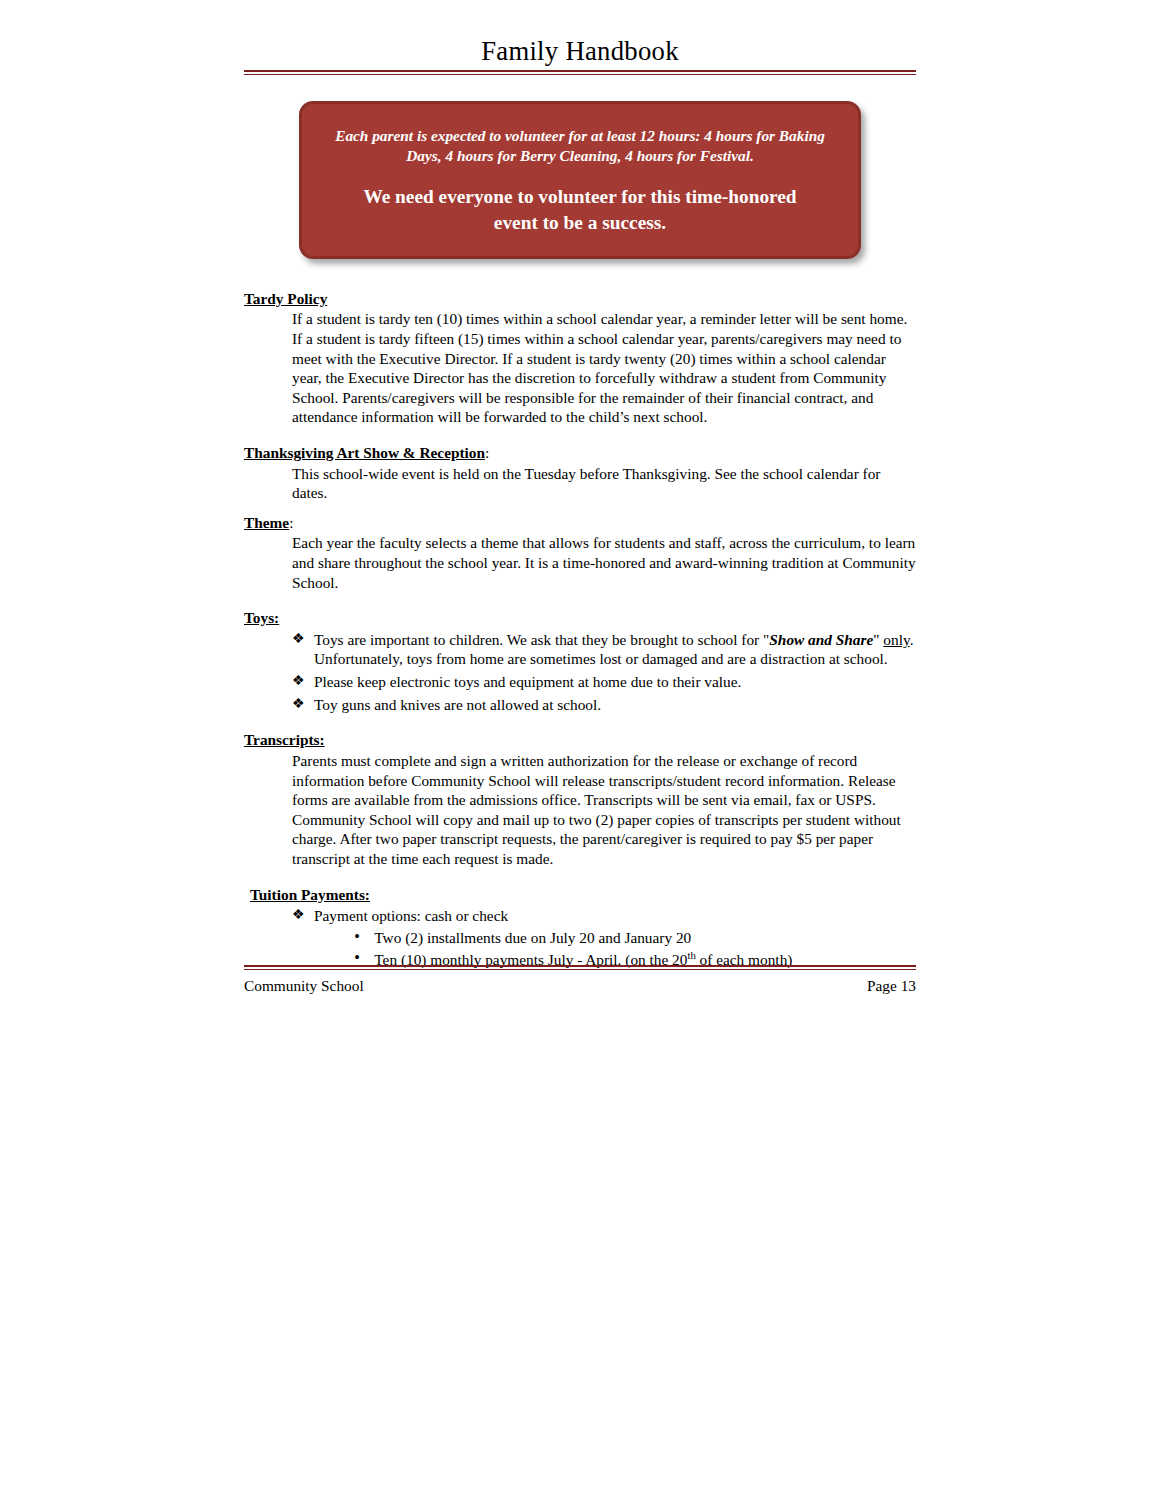Family Handbook
Each parent is expected to volunteer for at least 12 hours: 4 hours for Baking Days, 4 hours for Berry Cleaning, 4 hours for Festival.
We need everyone to volunteer for this time-honored
event to be a success.
Tardy Policy
If a student is tardy ten (10) times within a school calendar year, a reminder letter will be sent home. If a student is tardy fifteen (15) times within a school calendar year, parents/caregivers may need to meet with the Executive Director. If a student is tardy twenty (20) times within a school calendar year, the Executive Director has the discretion to forcefully withdraw a student from Community School. Parents/caregivers will be responsible for the remainder of their financial contract, and attendance information will be forwarded to the child’s next school.
Thanksgiving Art Show & Reception
:
This school-wide event is held on the Tuesday before Thanksgiving. See the school calendar for dates.
Theme
:
Each year the faculty selects a theme that allows for students and staff, across the curriculum, to learn and share throughout the school year. It is a time-honored and award-winning tradition at Community School.
Toys:
Toys are important to children. We ask that they be brought to school for "Show and Share" only. Unfortunately, toys from home are sometimes lost or damaged and are a distraction at school.
Please keep electronic toys and equipment at home due to their value.
Toy guns and knives are not allowed at school.
Transcripts:
Parents must complete and sign a written authorization for the release or exchange of record information before Community School will release transcripts/student record information. Release forms are available from the admissions office. Transcripts will be sent via email, fax or USPS. Community School will copy and mail up to two (2) paper copies of transcripts per student without charge. After two paper transcript requests, the parent/caregiver is required to pay $5 per paper transcript at the time each request is made.
Tuition Payments:
Payment options: cash or check
Two (2) installments due on July 20 and January 20
Ten (10) monthly payments July - April. (on the 20th of each month)
Community School Page 13